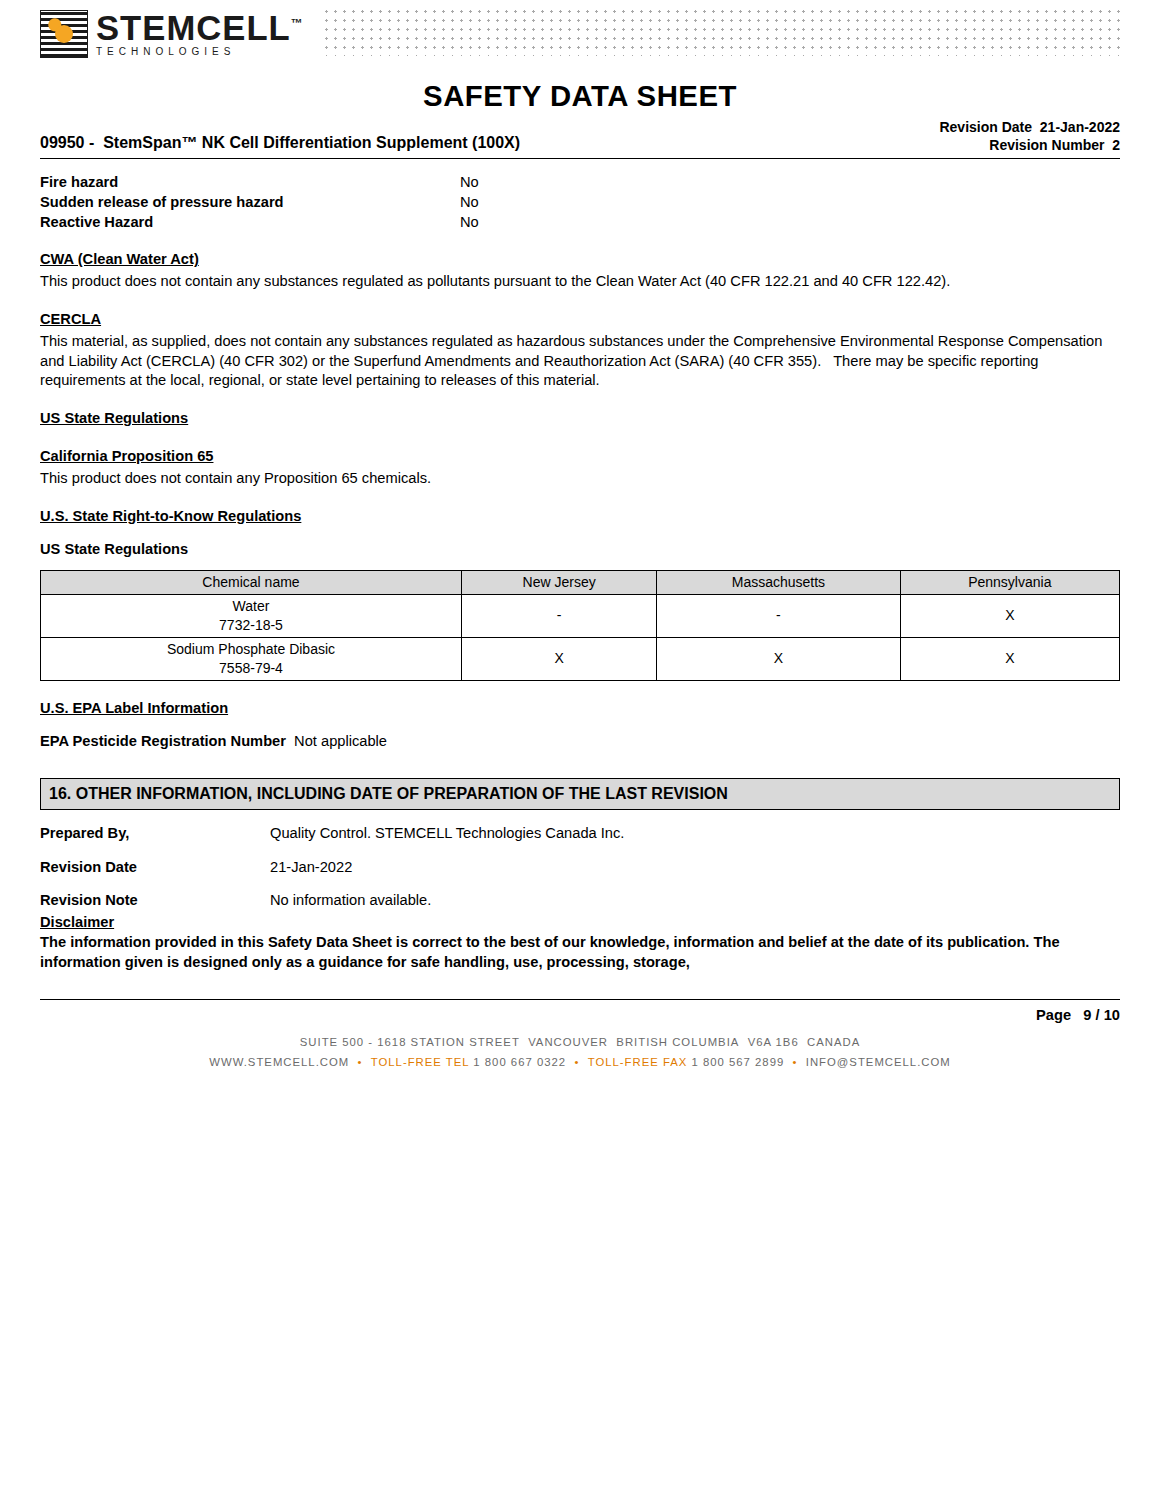STEMCELL™
TECHNOLOGIES
SAFETY DATA SHEET
09950 - StemSpan™ NK Cell Differentiation Supplement (100X)
Revision Date 21-Jan-2022
Revision Number 2
Fire hazard
No
Sudden release of pressure hazard
No
Reactive Hazard
No
CWA (Clean Water Act)
This product does not contain any substances regulated as pollutants pursuant to the Clean Water Act (40 CFR 122.21 and 40 CFR 122.42).
CERCLA
This material, as supplied, does not contain any substances regulated as hazardous substances under the Comprehensive Environmental Response Compensation and Liability Act (CERCLA) (40 CFR 302) or the Superfund Amendments and Reauthorization Act (SARA) (40 CFR 355). There may be specific reporting requirements at the local, regional, or state level pertaining to releases of this material.
US State Regulations
California Proposition 65
This product does not contain any Proposition 65 chemicals.
U.S. State Right-to-Know Regulations
US State Regulations
| Chemical name | New Jersey | Massachusetts | Pennsylvania |
| --- | --- | --- | --- |
| Water 7732-18-5 | - | - | X |
| Sodium Phosphate Dibasic 7558-79-4 | X | X | X |
U.S. EPA Label Information
EPA Pesticide Registration Number Not applicable
16. OTHER INFORMATION, INCLUDING DATE OF PREPARATION OF THE LAST REVISION
Prepared By,
Quality Control. STEMCELL Technologies Canada Inc.
Revision Date
21-Jan-2022
Revision Note
No information available.
Disclaimer
The information provided in this Safety Data Sheet is correct to the best of our knowledge, information and belief at the date of its publication. The information given is designed only as a guidance for safe handling, use, processing, storage,
Page 9 / 10
SUITE 500 - 1618 STATION STREET VANCOUVER BRITISH COLUMBIA V6A 1B6 CANADA
WWW.STEMCELL.COM • TOLL-FREE TEL 1 800 667 0322 • TOLL-FREE FAX 1 800 567 2899 • INFO@STEMCELL.COM